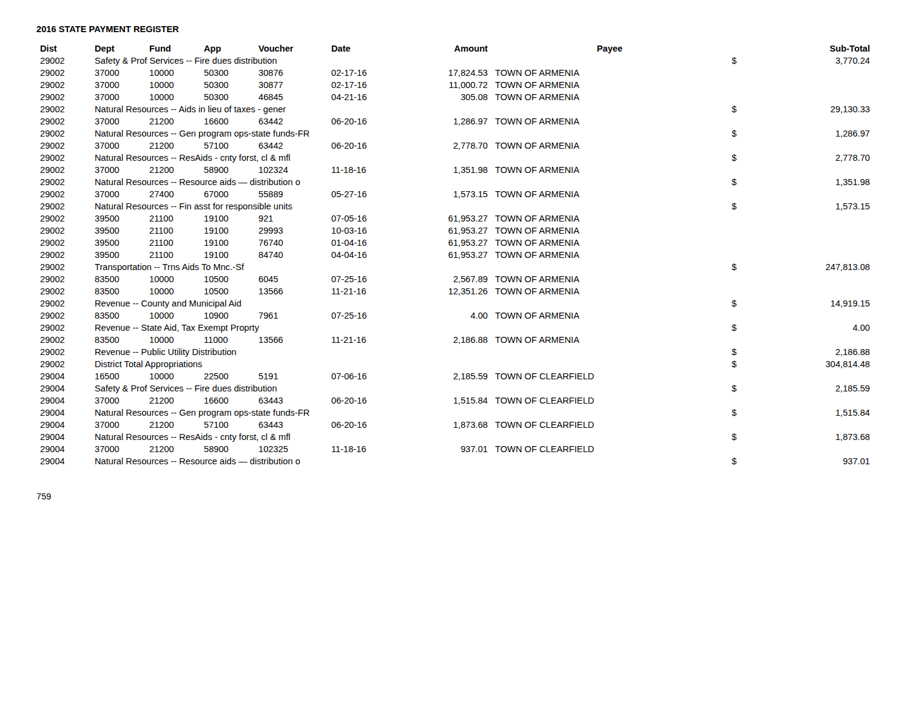2016 STATE PAYMENT REGISTER
| Dist | Dept | Fund | App | Voucher | Date | Amount | Payee | | Sub-Total |
| --- | --- | --- | --- | --- | --- | --- | --- | --- | --- |
| 29002 | Safety & Prof Services -- Fire dues distribution | | $ | 3,770.24 |
| 29002 | 37000 | 10000 | 50300 | 30876 | 02-17-16 | 17,824.53 | TOWN OF ARMENIA | | |
| 29002 | 37000 | 10000 | 50300 | 30877 | 02-17-16 | 11,000.72 | TOWN OF ARMENIA | | |
| 29002 | 37000 | 10000 | 50300 | 46845 | 04-21-16 | 305.08 | TOWN OF ARMENIA | | |
| 29002 | Natural Resources -- Aids in lieu of taxes - gener | | $ | 29,130.33 |
| 29002 | 37000 | 21200 | 16600 | 63442 | 06-20-16 | 1,286.97 | TOWN OF ARMENIA | | |
| 29002 | Natural Resources -- Gen program ops-state funds-FR | | $ | 1,286.97 |
| 29002 | 37000 | 21200 | 57100 | 63442 | 06-20-16 | 2,778.70 | TOWN OF ARMENIA | | |
| 29002 | Natural Resources -- ResAids - cnty forst, cl & mfl | | $ | 2,778.70 |
| 29002 | 37000 | 21200 | 58900 | 102324 | 11-18-16 | 1,351.98 | TOWN OF ARMENIA | | |
| 29002 | Natural Resources -- Resource aids — distribution o | | $ | 1,351.98 |
| 29002 | 37000 | 27400 | 67000 | 55889 | 05-27-16 | 1,573.15 | TOWN OF ARMENIA | | |
| 29002 | Natural Resources -- Fin asst for responsible units | | $ | 1,573.15 |
| 29002 | 39500 | 21100 | 19100 | 921 | 07-05-16 | 61,953.27 | TOWN OF ARMENIA | | |
| 29002 | 39500 | 21100 | 19100 | 29993 | 10-03-16 | 61,953.27 | TOWN OF ARMENIA | | |
| 29002 | 39500 | 21100 | 19100 | 76740 | 01-04-16 | 61,953.27 | TOWN OF ARMENIA | | |
| 29002 | 39500 | 21100 | 19100 | 84740 | 04-04-16 | 61,953.27 | TOWN OF ARMENIA | | |
| 29002 | Transportation -- Trns Aids To Mnc.-Sf | | $ | 247,813.08 |
| 29002 | 83500 | 10000 | 10500 | 6045 | 07-25-16 | 2,567.89 | TOWN OF ARMENIA | | |
| 29002 | 83500 | 10000 | 10500 | 13566 | 11-21-16 | 12,351.26 | TOWN OF ARMENIA | | |
| 29002 | Revenue -- County and Municipal Aid | | $ | 14,919.15 |
| 29002 | 83500 | 10000 | 10900 | 7961 | 07-25-16 | 4.00 | TOWN OF ARMENIA | | |
| 29002 | Revenue -- State Aid, Tax Exempt Proprty | | $ | 4.00 |
| 29002 | 83500 | 10000 | 11000 | 13566 | 11-21-16 | 2,186.88 | TOWN OF ARMENIA | | |
| 29002 | Revenue -- Public Utility Distribution | | $ | 2,186.88 |
| 29002 | District Total Appropriations | | $ | 304,814.48 |
| 29004 | 16500 | 10000 | 22500 | 5191 | 07-06-16 | 2,185.59 | TOWN OF CLEARFIELD | | |
| 29004 | Safety & Prof Services -- Fire dues distribution | | $ | 2,185.59 |
| 29004 | 37000 | 21200 | 16600 | 63443 | 06-20-16 | 1,515.84 | TOWN OF CLEARFIELD | | |
| 29004 | Natural Resources -- Gen program ops-state funds-FR | | $ | 1,515.84 |
| 29004 | 37000 | 21200 | 57100 | 63443 | 06-20-16 | 1,873.68 | TOWN OF CLEARFIELD | | |
| 29004 | Natural Resources -- ResAids - cnty forst, cl & mfl | | $ | 1,873.68 |
| 29004 | 37000 | 21200 | 58900 | 102325 | 11-18-16 | 937.01 | TOWN OF CLEARFIELD | | |
| 29004 | Natural Resources -- Resource aids — distribution o | | $ | 937.01 |
759